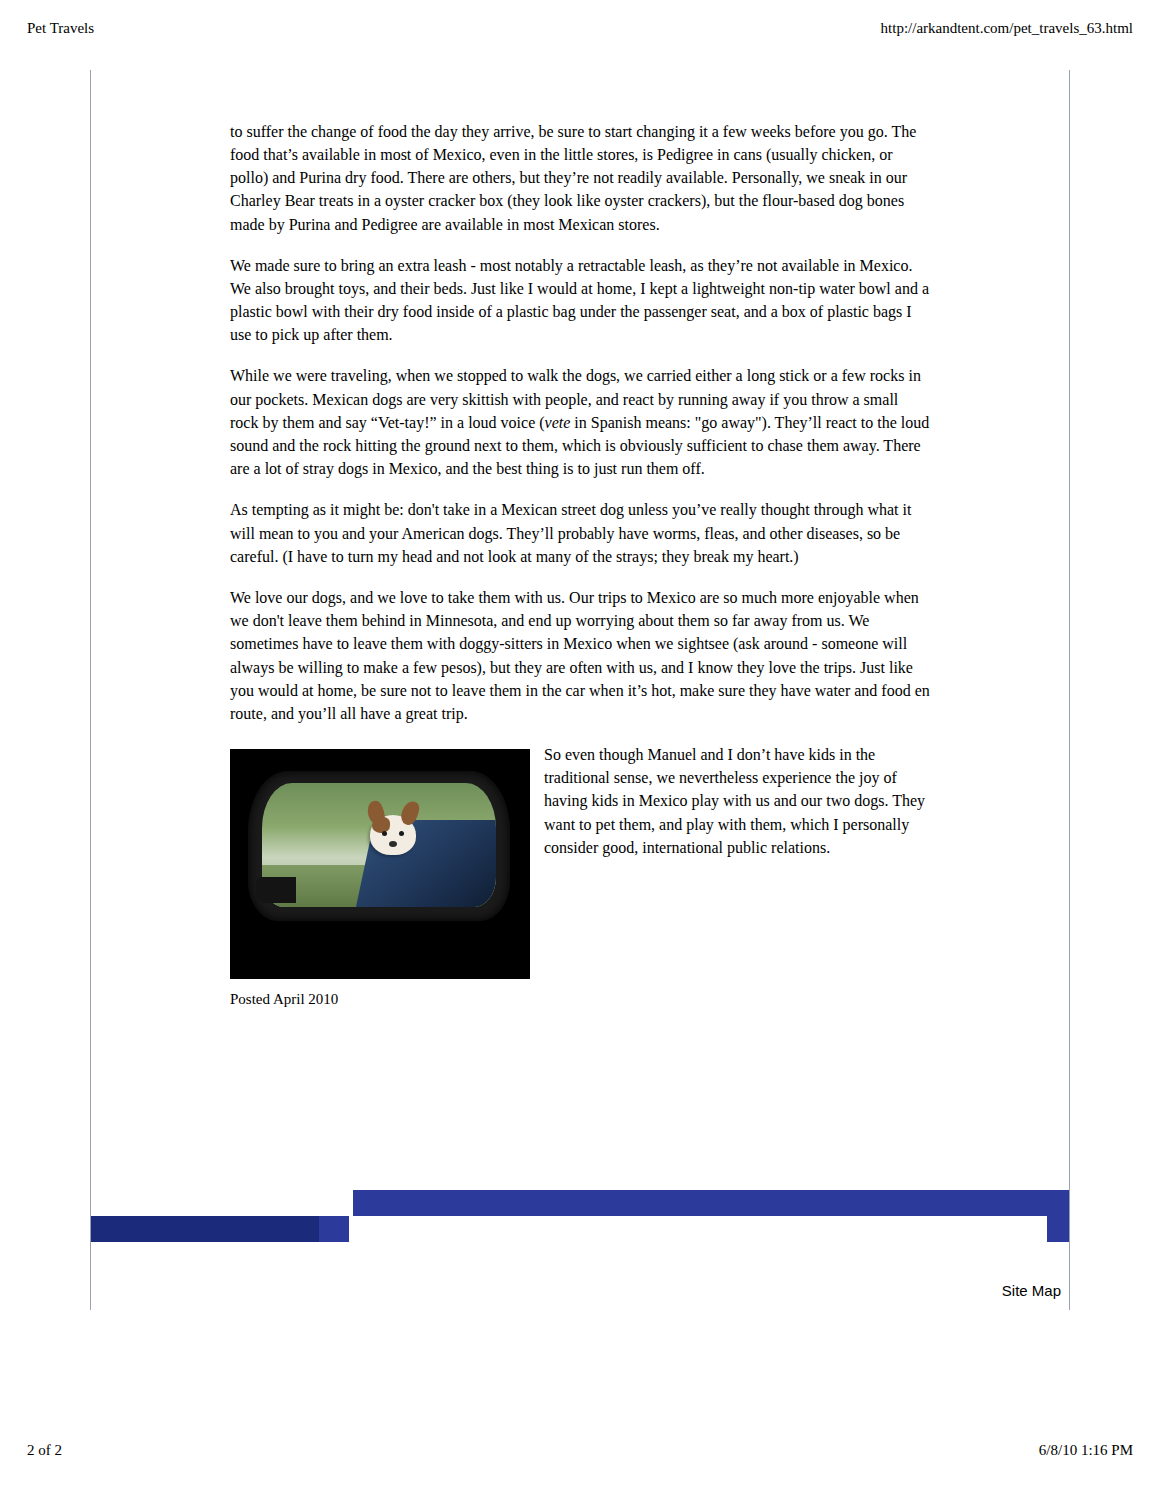Pet Travels
http://arkandtent.com/pet_travels_63.html
to suffer the change of food the day they arrive, be sure to start changing it a few weeks before you go. The food that’s available in most of Mexico, even in the little stores, is Pedigree in cans (usually chicken, or pollo) and Purina dry food. There are others, but they’re not readily available. Personally, we sneak in our Charley Bear treats in a oyster cracker box (they look like oyster crackers), but the flour-based dog bones made by Purina and Pedigree are available in most Mexican stores.
We made sure to bring an extra leash - most notably a retractable leash, as they’re not available in Mexico. We also brought toys, and their beds. Just like I would at home, I kept a lightweight non-tip water bowl and a plastic bowl with their dry food inside of a plastic bag under the passenger seat, and a box of plastic bags I use to pick up after them.
While we were traveling, when we stopped to walk the dogs, we carried either a long stick or a few rocks in our pockets. Mexican dogs are very skittish with people, and react by running away if you throw a small rock by them and say “Vet-tay!” in a loud voice (vete in Spanish means: "go away"). They’ll react to the loud sound and the rock hitting the ground next to them, which is obviously sufficient to chase them away. There are a lot of stray dogs in Mexico, and the best thing is to just run them off.
As tempting as it might be: don't take in a Mexican street dog unless you’ve really thought through what it will mean to you and your American dogs. They’ll probably have worms, fleas, and other diseases, so be careful. (I have to turn my head and not look at many of the strays; they break my heart.)
We love our dogs, and we love to take them with us. Our trips to Mexico are so much more enjoyable when we don't leave them behind in Minnesota, and end up worrying about them so far away from us. We sometimes have to leave them with doggy-sitters in Mexico when we sightsee (ask around - someone will always be willing to make a few pesos), but they are often with us, and I know they love the trips. Just like you would at home, be sure not to leave them in the car when it’s hot, make sure they have water and food en route, and you’ll all have a great trip.
So even though Manuel and I don’t have kids in the traditional sense, we nevertheless experience the joy of having kids in Mexico play with us and our two dogs. They want to pet them, and play with them, which I personally consider good, international public relations.
Posted April 2010
Site Map
2 of 2
6/8/10 1:16 PM